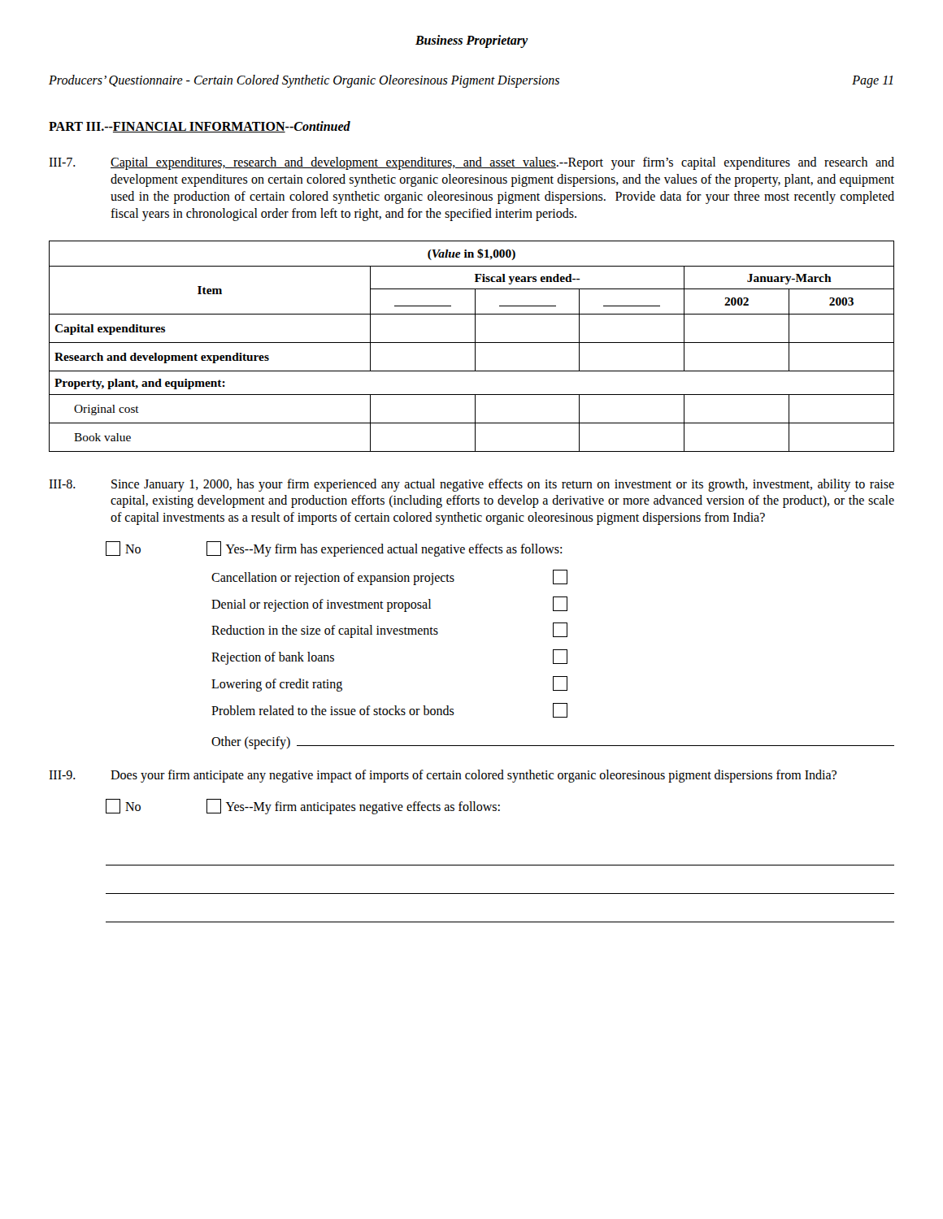Business Proprietary
Producers’ Questionnaire - Certain Colored Synthetic Organic Oleoresinous Pigment Dispersions Page 11
PART III.--FINANCIAL INFORMATION--Continued
III-7.
Capital expenditures, research and development expenditures, and asset values.--Report your firm’s capital expenditures and research and development expenditures on certain colored synthetic organic oleoresinous pigment dispersions, and the values of the property, plant, and equipment used in the production of certain colored synthetic organic oleoresinous pigment dispersions. Provide data for your three most recently completed fiscal years in chronological order from left to right, and for the specified interim periods.
( Value in $1,000)
| Item | Fiscal years ended-- | January-March |
| --- | --- | --- |
| | | | 2002 | 2003 |
| Capital expenditures | | | | | |
| Research and development expenditures | | | | | |
| Property, plant, and equipment: |
| Original cost | | | | | |
| Book value | | | | | |
III-8.
Since January 1, 2000, has your firm experienced any actual negative effects on its return on investment or its growth, investment, ability to raise capital, existing development and production efforts (including efforts to develop a derivative or more advanced version of the product), or the scale of capital investments as a result of imports of certain colored synthetic organic oleoresinous pigment dispersions from India?
No Yes--My firm has experienced actual negative effects as follows:
Cancellation or rejection of expansion projects
Denial or rejection of investment proposal
Reduction in the size of capital investments
Rejection of bank loans
Lowering of credit rating
Problem related to the issue of stocks or bonds
Other (specify)
III-9.
Does your firm anticipate any negative impact of imports of certain colored synthetic organic oleoresinous pigment dispersions from India?
No Yes--My firm anticipates negative effects as follows: